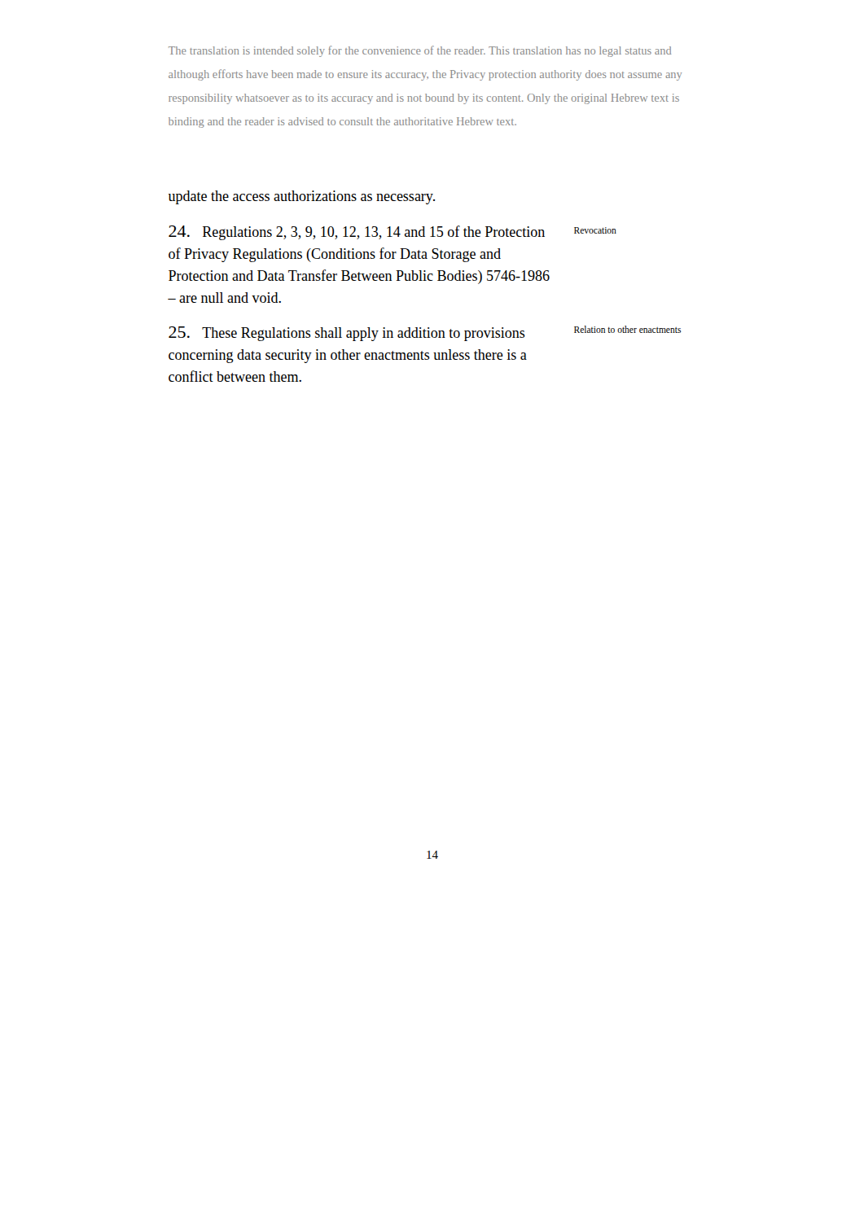The translation is intended solely for the convenience of the reader. This translation has no legal status and although efforts have been made to ensure its accuracy, the Privacy protection authority does not assume any responsibility whatsoever as to its accuracy and is not bound by its content. Only the original Hebrew text is binding and the reader is advised to consult the authoritative Hebrew text.
update the access authorizations as necessary.
24.
Regulations 2, 3, 9, 10, 12, 13, 14 and 15 of the Protection of Privacy Regulations (Conditions for Data Storage and Protection and Data Transfer Between Public Bodies) 5746-1986 – are null and void.
Revocation
25.
These Regulations shall apply in addition to provisions concerning data security in other enactments unless there is a conflict between them.
Relation to other enactments
14